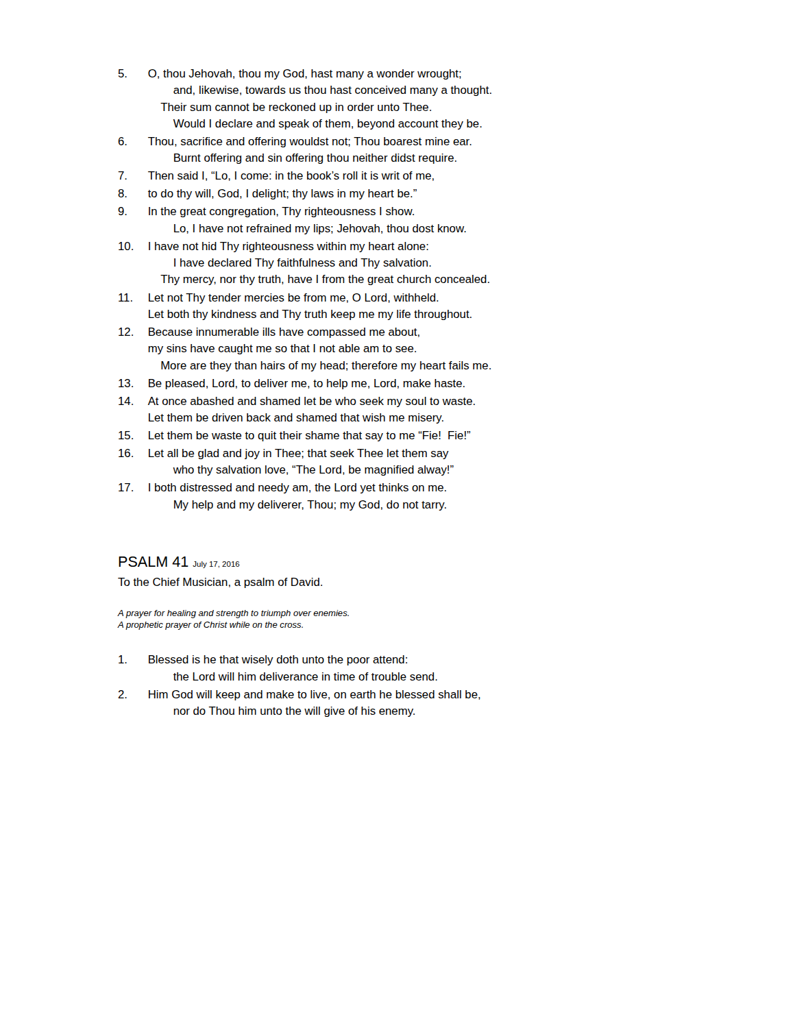5.
O, thou Jehovah, thou my God, hast many a wonder wrought;
and, likewise, towards us thou hast conceived many a thought.
Their sum cannot be reckoned up in order unto Thee.
Would I declare and speak of them, beyond account they be.
6.
Thou, sacrifice and offering wouldst not; Thou boarest mine ear.
Burnt offering and sin offering thou neither didst require.
7.
Then said I, “Lo, I come: in the book’s roll it is writ of me,
8.
to do thy will, God, I delight; thy laws in my heart be.”
9.
In the great congregation, Thy righteousness I show.
Lo, I have not refrained my lips; Jehovah, thou dost know.
10.
I have not hid Thy righteousness within my heart alone:
I have declared Thy faithfulness and Thy salvation.
Thy mercy, nor thy truth, have I from the great church concealed.
11.
Let not Thy tender mercies be from me, O Lord, withheld.
Let both thy kindness and Thy truth keep me my life throughout.
12.
Because innumerable ills have compassed me about,
my sins have caught me so that I not able am to see.
More are they than hairs of my head; therefore my heart fails me.
13.
Be pleased, Lord, to deliver me, to help me, Lord, make haste.
14.
At once abashed and shamed let be who seek my soul to waste.
Let them be driven back and shamed that wish me misery.
15.
Let them be waste to quit their shame that say to me “Fie! Fie!”
16.
Let all be glad and joy in Thee; that seek Thee let them say
who thy salvation love, “The Lord, be magnified alway!”
17.
I both distressed and needy am, the Lord yet thinks on me.
My help and my deliverer, Thou; my God, do not tarry.
PSALM 41 July 17, 2016
To the Chief Musician, a psalm of David.
A prayer for healing and strength to triumph over enemies.
A prophetic prayer of Christ while on the cross.
1.
Blessed is he that wisely doth unto the poor attend:
the Lord will him deliverance in time of trouble send.
2.
Him God will keep and make to live, on earth he blessed shall be,
nor do Thou him unto the will give of his enemy.